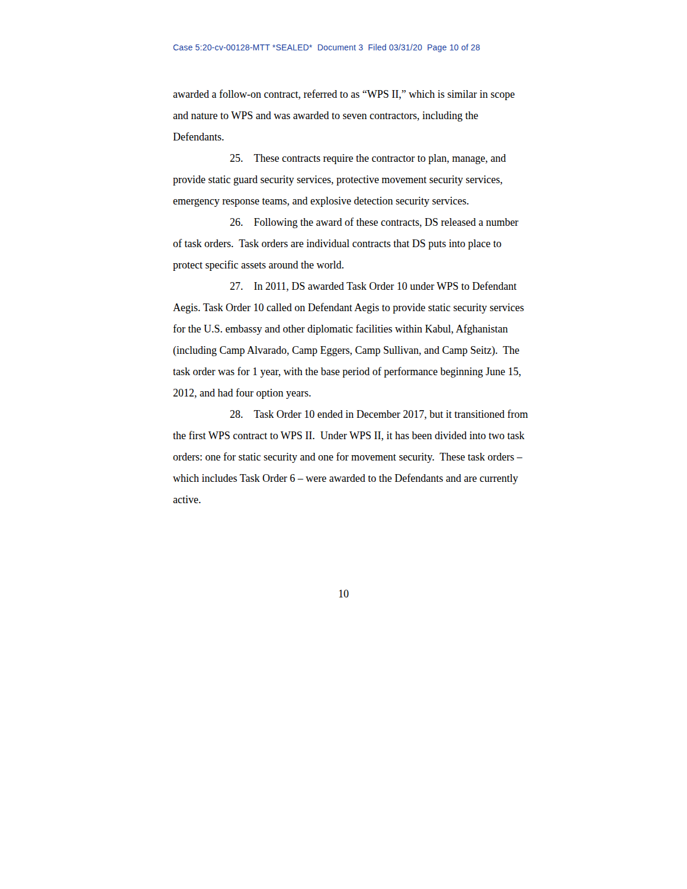Case 5:20-cv-00128-MTT *SEALED* Document 3 Filed 03/31/20 Page 10 of 28
awarded a follow-on contract, referred to as “WPS II,” which is similar in scope and nature to WPS and was awarded to seven contractors, including the Defendants.
25. These contracts require the contractor to plan, manage, and provide static guard security services, protective movement security services, emergency response teams, and explosive detection security services.
26. Following the award of these contracts, DS released a number of task orders. Task orders are individual contracts that DS puts into place to protect specific assets around the world.
27. In 2011, DS awarded Task Order 10 under WPS to Defendant Aegis. Task Order 10 called on Defendant Aegis to provide static security services for the U.S. embassy and other diplomatic facilities within Kabul, Afghanistan (including Camp Alvarado, Camp Eggers, Camp Sullivan, and Camp Seitz). The task order was for 1 year, with the base period of performance beginning June 15, 2012, and had four option years.
28. Task Order 10 ended in December 2017, but it transitioned from the first WPS contract to WPS II. Under WPS II, it has been divided into two task orders: one for static security and one for movement security. These task orders – which includes Task Order 6 – were awarded to the Defendants and are currently active.
10